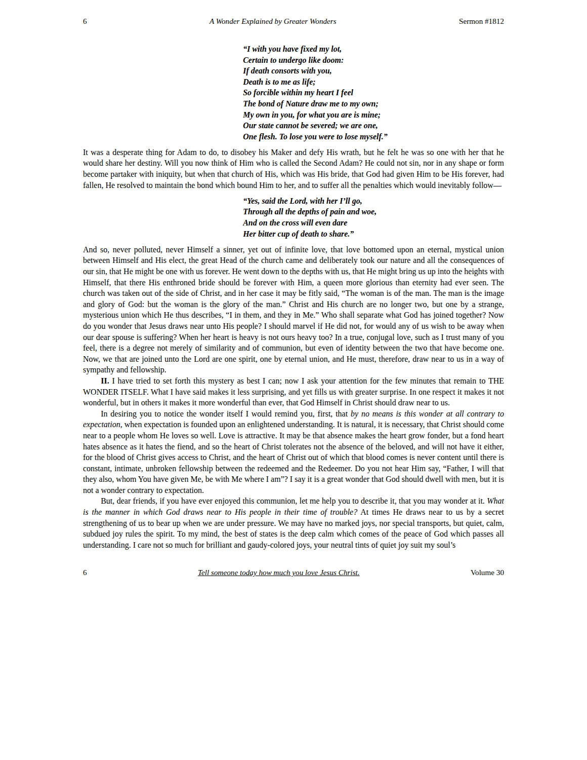6 A Wonder Explained by Greater Wonders Sermon #1812
“I with you have fixed my lot,
Certain to undergo like doom:
If death consorts with you,
Death is to me as life;
So forcible within my heart I feel
The bond of Nature draw me to my own;
My own in you, for what you are is mine;
Our state cannot be severed; we are one,
One flesh. To lose you were to lose myself.”
It was a desperate thing for Adam to do, to disobey his Maker and defy His wrath, but he felt he was so one with her that he would share her destiny. Will you now think of Him who is called the Second Adam? He could not sin, nor in any shape or form become partaker with iniquity, but when that church of His, which was His bride, that God had given Him to be His forever, had fallen, He resolved to maintain the bond which bound Him to her, and to suffer all the penalties which would inevitably follow—
“Yes, said the Lord, with her I’ll go,
Through all the depths of pain and woe,
And on the cross will even dare
Her bitter cup of death to share.”
And so, never polluted, never Himself a sinner, yet out of infinite love, that love bottomed upon an eternal, mystical union between Himself and His elect, the great Head of the church came and deliberately took our nature and all the consequences of our sin, that He might be one with us forever. He went down to the depths with us, that He might bring us up into the heights with Himself, that there His enthroned bride should be forever with Him, a queen more glorious than eternity had ever seen. The church was taken out of the side of Christ, and in her case it may be fitly said, “The woman is of the man. The man is the image and glory of God: but the woman is the glory of the man.” Christ and His church are no longer two, but one by a strange, mysterious union which He thus describes, “I in them, and they in Me.” Who shall separate what God has joined together? Now do you wonder that Jesus draws near unto His people? I should marvel if He did not, for would any of us wish to be away when our dear spouse is suffering? When her heart is heavy is not ours heavy too? In a true, conjugal love, such as I trust many of you feel, there is a degree not merely of similarity and of communion, but even of identity between the two that have become one. Now, we that are joined unto the Lord are one spirit, one by eternal union, and He must, therefore, draw near to us in a way of sympathy and fellowship.
II. I have tried to set forth this mystery as best I can; now I ask your attention for the few minutes that remain to THE WONDER ITSELF. What I have said makes it less surprising, and yet fills us with greater surprise. In one respect it makes it not wonderful, but in others it makes it more wonderful than ever, that God Himself in Christ should draw near to us.
In desiring you to notice the wonder itself I would remind you, first, that by no means is this wonder at all contrary to expectation, when expectation is founded upon an enlightened understanding. It is natural, it is necessary, that Christ should come near to a people whom He loves so well. Love is attractive. It may be that absence makes the heart grow fonder, but a fond heart hates absence as it hates the fiend, and so the heart of Christ tolerates not the absence of the beloved, and will not have it either, for the blood of Christ gives access to Christ, and the heart of Christ out of which that blood comes is never content until there is constant, intimate, unbroken fellowship between the redeemed and the Redeemer. Do you not hear Him say, “Father, I will that they also, whom You have given Me, be with Me where I am”? I say it is a great wonder that God should dwell with men, but it is not a wonder contrary to expectation.
But, dear friends, if you have ever enjoyed this communion, let me help you to describe it, that you may wonder at it. What is the manner in which God draws near to His people in their time of trouble? At times He draws near to us by a secret strengthening of us to bear up when we are under pressure. We may have no marked joys, nor special transports, but quiet, calm, subdued joy rules the spirit. To my mind, the best of states is the deep calm which comes of the peace of God which passes all understanding. I care not so much for brilliant and gaudy-colored joys, your neutral tints of quiet joy suit my soul’s
6 Tell someone today how much you love Jesus Christ. Volume 30